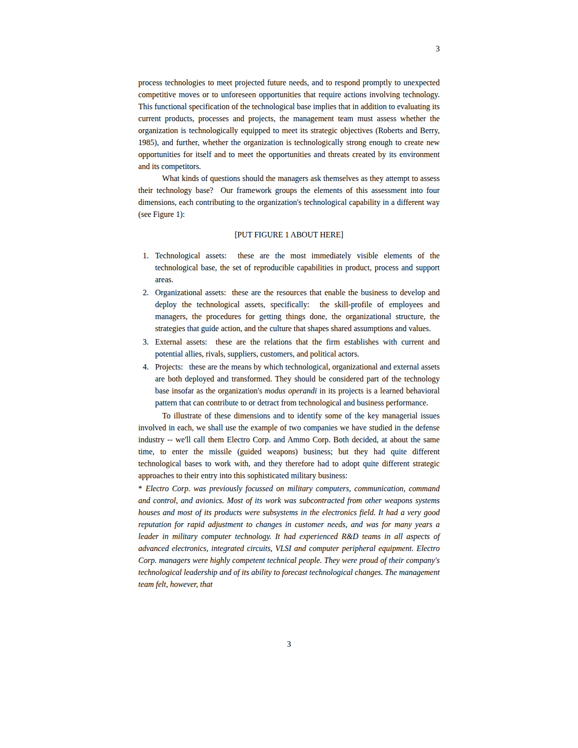3
process technologies to meet projected future needs, and to respond promptly to unexpected competitive moves or to unforeseen opportunities that require actions involving technology. This functional specification of the technological base implies that in addition to evaluating its current products, processes and projects, the management team must assess whether the organization is technologically equipped to meet its strategic objectives (Roberts and Berry, 1985), and further, whether the organization is technologically strong enough to create new opportunities for itself and to meet the opportunities and threats created by its environment and its competitors.
What kinds of questions should the managers ask themselves as they attempt to assess their technology base? Our framework groups the elements of this assessment into four dimensions, each contributing to the organization's technological capability in a different way (see Figure 1):
[PUT FIGURE 1 ABOUT HERE]
Technological assets: these are the most immediately visible elements of the technological base, the set of reproducible capabilities in product, process and support areas.
Organizational assets: these are the resources that enable the business to develop and deploy the technological assets, specifically: the skill-profile of employees and managers, the procedures for getting things done, the organizational structure, the strategies that guide action, and the culture that shapes shared assumptions and values.
External assets: these are the relations that the firm establishes with current and potential allies, rivals, suppliers, customers, and political actors.
Projects: these are the means by which technological, organizational and external assets are both deployed and transformed. They should be considered part of the technology base insofar as the organization's modus operandi in its projects is a learned behavioral pattern that can contribute to or detract from technological and business performance.
To illustrate of these dimensions and to identify some of the key managerial issues involved in each, we shall use the example of two companies we have studied in the defense industry -- we'll call them Electro Corp. and Ammo Corp. Both decided, at about the same time, to enter the missile (guided weapons) business; but they had quite different technological bases to work with, and they therefore had to adopt quite different strategic approaches to their entry into this sophisticated military business:
* Electro Corp. was previously focussed on military computers, communication, command and control, and avionics. Most of its work was subcontracted from other weapons systems houses and most of its products were subsystems in the electronics field. It had a very good reputation for rapid adjustment to changes in customer needs, and was for many years a leader in military computer technology. It had experienced R&D teams in all aspects of advanced electronics, integrated circuits, VLSI and computer peripheral equipment. Electro Corp. managers were highly competent technical people. They were proud of their company's technological leadership and of its ability to forecast technological changes. The management team felt, however, that
3